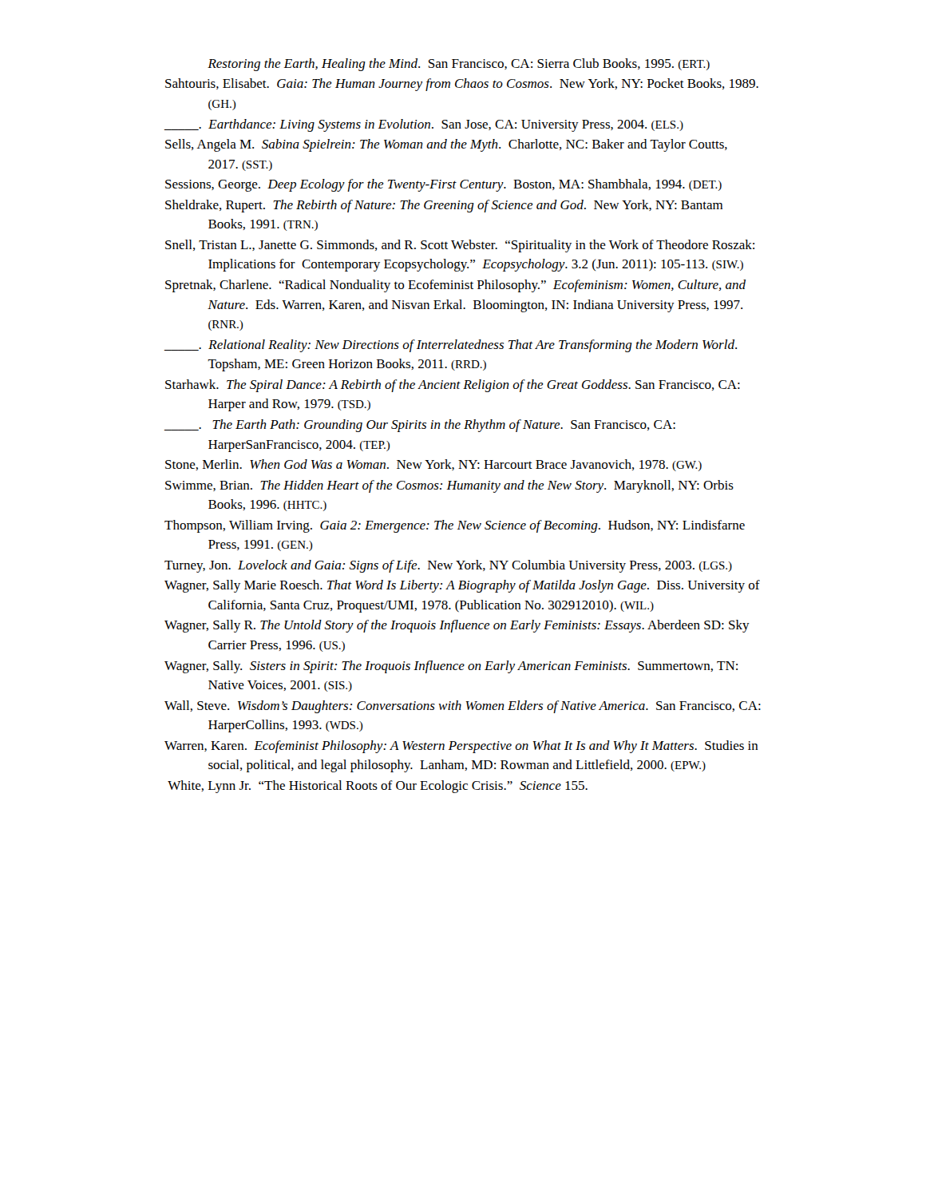Restoring the Earth, Healing the Mind. San Francisco, CA: Sierra Club Books, 1995. (ERT.)
Sahtouris, Elisabet. Gaia: The Human Journey from Chaos to Cosmos. New York, NY: Pocket Books, 1989. (GH.)
_____. Earthdance: Living Systems in Evolution. San Jose, CA: University Press, 2004. (ELS.)
Sells, Angela M. Sabina Spielrein: The Woman and the Myth. Charlotte, NC: Baker and Taylor Coutts, 2017. (SST.)
Sessions, George. Deep Ecology for the Twenty-First Century. Boston, MA: Shambhala, 1994. (DET.)
Sheldrake, Rupert. The Rebirth of Nature: The Greening of Science and God. New York, NY: Bantam Books, 1991. (TRN.)
Snell, Tristan L., Janette G. Simmonds, and R. Scott Webster. “Spirituality in the Work of Theodore Roszak: Implications for Contemporary Ecopsychology.” Ecopsychology. 3.2 (Jun. 2011): 105-113. (SIW.)
Spretnak, Charlene. “Radical Nonduality to Ecofeminist Philosophy.” Ecofeminism: Women, Culture, and Nature. Eds. Warren, Karen, and Nisvan Erkal. Bloomington, IN: Indiana University Press, 1997. (RNR.)
_____. Relational Reality: New Directions of Interrelatedness That Are Transforming the Modern World. Topsham, ME: Green Horizon Books, 2011. (RRD.)
Starhawk. The Spiral Dance: A Rebirth of the Ancient Religion of the Great Goddess. San Francisco, CA: Harper and Row, 1979. (TSD.)
_____. The Earth Path: Grounding Our Spirits in the Rhythm of Nature. San Francisco, CA: HarperSanFrancisco, 2004. (TEP.)
Stone, Merlin. When God Was a Woman. New York, NY: Harcourt Brace Javanovich, 1978. (GW.)
Swimme, Brian. The Hidden Heart of the Cosmos: Humanity and the New Story. Maryknoll, NY: Orbis Books, 1996. (HHTC.)
Thompson, William Irving. Gaia 2: Emergence: The New Science of Becoming. Hudson, NY: Lindisfarne Press, 1991. (GEN.)
Turney, Jon. Lovelock and Gaia: Signs of Life. New York, NY Columbia University Press, 2003. (LGS.)
Wagner, Sally Marie Roesch. That Word Is Liberty: A Biography of Matilda Joslyn Gage. Diss. University of California, Santa Cruz, Proquest/UMI, 1978. (Publication No. 302912010). (WIL.)
Wagner, Sally R. The Untold Story of the Iroquois Influence on Early Feminists: Essays. Aberdeen SD: Sky Carrier Press, 1996. (US.)
Wagner, Sally. Sisters in Spirit: The Iroquois Influence on Early American Feminists. Summertown, TN: Native Voices, 2001. (SIS.)
Wall, Steve. Wisdom’s Daughters: Conversations with Women Elders of Native America. San Francisco, CA: HarperCollins, 1993. (WDS.)
Warren, Karen. Ecofeminist Philosophy: A Western Perspective on What It Is and Why It Matters. Studies in social, political, and legal philosophy. Lanham, MD: Rowman and Littlefield, 2000. (EPW.)
White, Lynn Jr. “The Historical Roots of Our Ecologic Crisis.” Science 155.